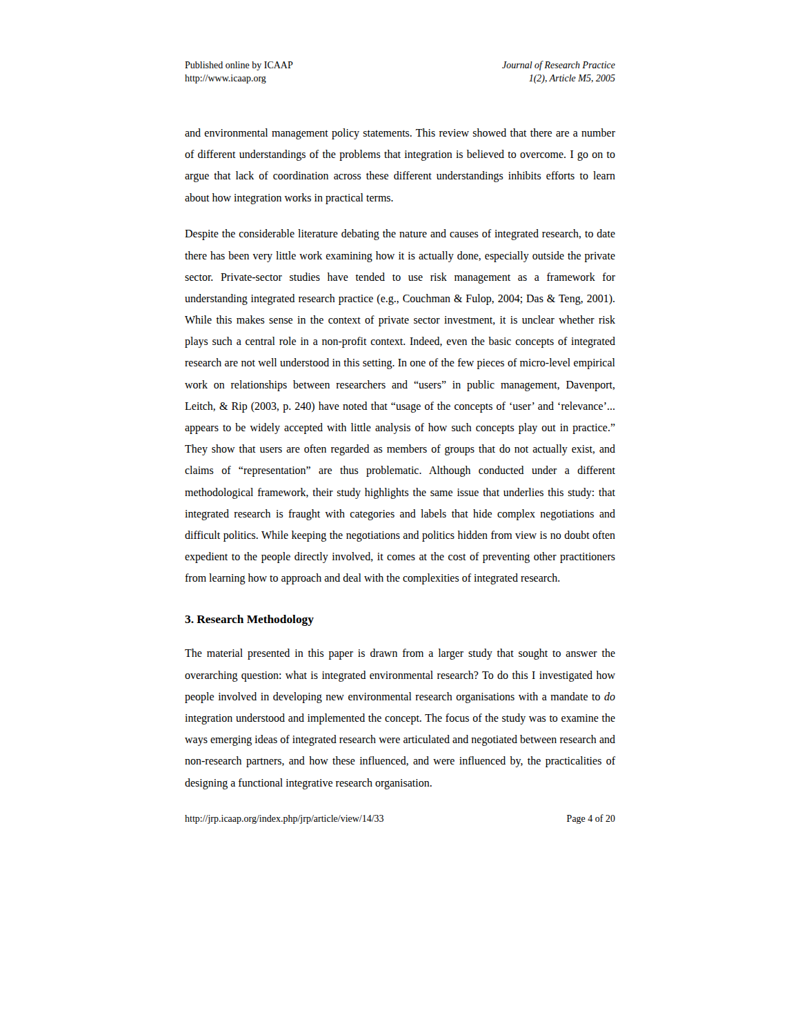Published online by ICAAP
http://www.icaap.org
Journal of Research Practice
1(2), Article M5, 2005
and environmental management policy statements. This review showed that there are a number of different understandings of the problems that integration is believed to overcome. I go on to argue that lack of coordination across these different understandings inhibits efforts to learn about how integration works in practical terms.
Despite the considerable literature debating the nature and causes of integrated research, to date there has been very little work examining how it is actually done, especially outside the private sector. Private-sector studies have tended to use risk management as a framework for understanding integrated research practice (e.g., Couchman & Fulop, 2004; Das & Teng, 2001). While this makes sense in the context of private sector investment, it is unclear whether risk plays such a central role in a non-profit context. Indeed, even the basic concepts of integrated research are not well understood in this setting. In one of the few pieces of micro-level empirical work on relationships between researchers and “users” in public management, Davenport, Leitch, & Rip (2003, p. 240) have noted that “usage of the concepts of ‘user’ and ‘relevance’... appears to be widely accepted with little analysis of how such concepts play out in practice.” They show that users are often regarded as members of groups that do not actually exist, and claims of “representation” are thus problematic. Although conducted under a different methodological framework, their study highlights the same issue that underlies this study: that integrated research is fraught with categories and labels that hide complex negotiations and difficult politics. While keeping the negotiations and politics hidden from view is no doubt often expedient to the people directly involved, it comes at the cost of preventing other practitioners from learning how to approach and deal with the complexities of integrated research.
3. Research Methodology
The material presented in this paper is drawn from a larger study that sought to answer the overarching question: what is integrated environmental research? To do this I investigated how people involved in developing new environmental research organisations with a mandate to do integration understood and implemented the concept. The focus of the study was to examine the ways emerging ideas of integrated research were articulated and negotiated between research and non-research partners, and how these influenced, and were influenced by, the practicalities of designing a functional integrative research organisation.
http://jrp.icaap.org/index.php/jrp/article/view/14/33
Page 4 of 20